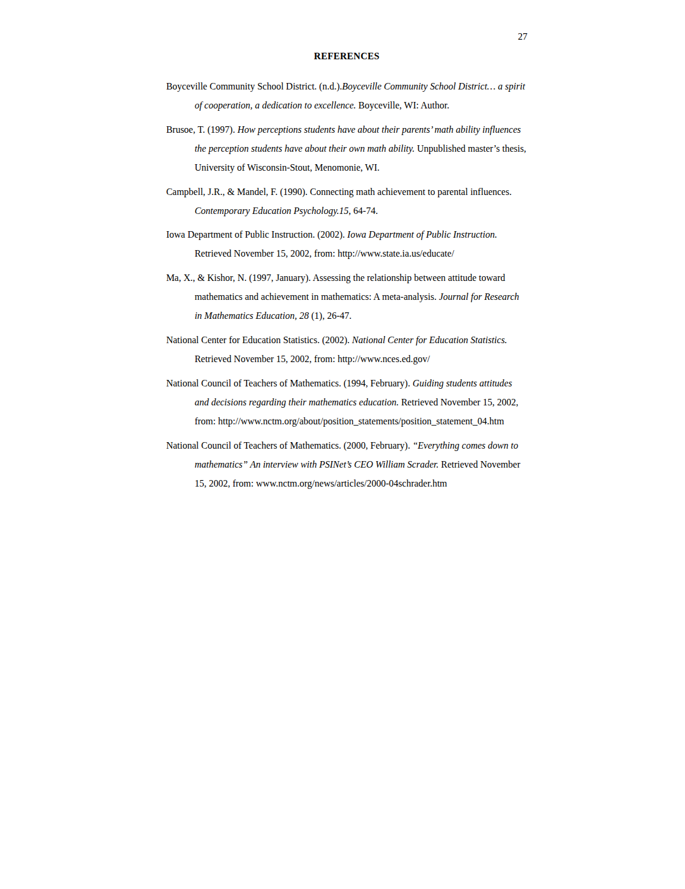27
REFERENCES
Boyceville Community School District. (n.d.).Boyceville Community School District… a spirit of cooperation, a dedication to excellence. Boyceville, WI: Author.
Brusoe, T. (1997). How perceptions students have about their parents’ math ability influences the perception students have about their own math ability. Unpublished master’s thesis, University of Wisconsin-Stout, Menomonie, WI.
Campbell, J.R., & Mandel, F. (1990). Connecting math achievement to parental influences. Contemporary Education Psychology.15, 64-74.
Iowa Department of Public Instruction. (2002). Iowa Department of Public Instruction. Retrieved November 15, 2002, from: http://www.state.ia.us/educate/
Ma, X., & Kishor, N. (1997, January). Assessing the relationship between attitude toward mathematics and achievement in mathematics: A meta-analysis. Journal for Research in Mathematics Education, 28 (1), 26-47.
National Center for Education Statistics. (2002). National Center for Education Statistics. Retrieved November 15, 2002, from: http://www.nces.ed.gov/
National Council of Teachers of Mathematics. (1994, February). Guiding students attitudes and decisions regarding their mathematics education. Retrieved November 15, 2002, from: http://www.nctm.org/about/position_statements/position_statement_04.htm
National Council of Teachers of Mathematics. (2000, February). “Everything comes down to mathematics” An interview with PSINet’s CEO William Scrader. Retrieved November 15, 2002, from: www.nctm.org/news/articles/2000-04schrader.htm